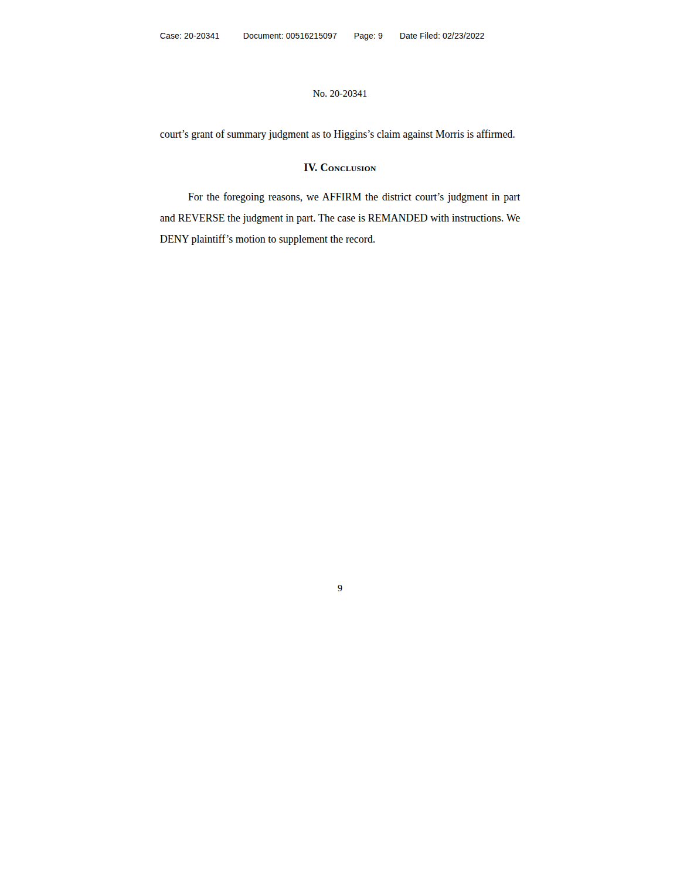Case: 20-20341 Document: 00516215097 Page: 9 Date Filed: 02/23/2022
No. 20-20341
court’s grant of summary judgment as to Higgins’s claim against Morris is affirmed.
IV. Conclusion
For the foregoing reasons, we AFFIRM the district court’s judgment in part and REVERSE the judgment in part. The case is REMANDED with instructions. We DENY plaintiff’s motion to supplement the record.
9